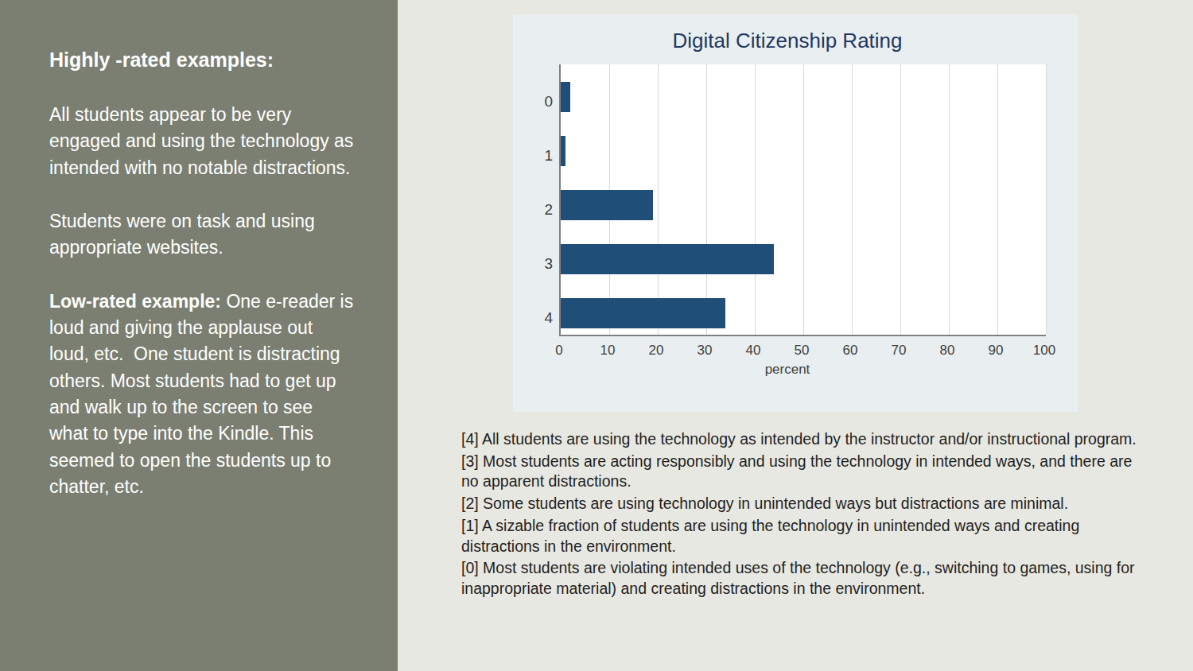Highly -rated examples:
All students appear to be very engaged and using the technology as intended with no notable distractions.
Students were on task and using appropriate websites.
Low-rated example: One e-reader is loud and giving the applause out loud, etc. One student is distracting others. Most students had to get up and walk up to the screen to see what to type into the Kindle. This seemed to open the students up to chatter, etc.
Digital Citizenship Rating
0
1
2
3
4
0
10
20
30
40
50
60
70
80
90
100
percent
[4] All students are using the technology as intended by the instructor and/or instructional program.
[3] Most students are acting responsibly and using the technology in intended ways, and there are no apparent distractions.
[2] Some students are using technology in unintended ways but distractions are minimal.
[1] A sizable fraction of students are using the technology in unintended ways and creating distractions in the environment.
[0] Most students are violating intended uses of the technology (e.g., switching to games, using for inappropriate material) and creating distractions in the environment.